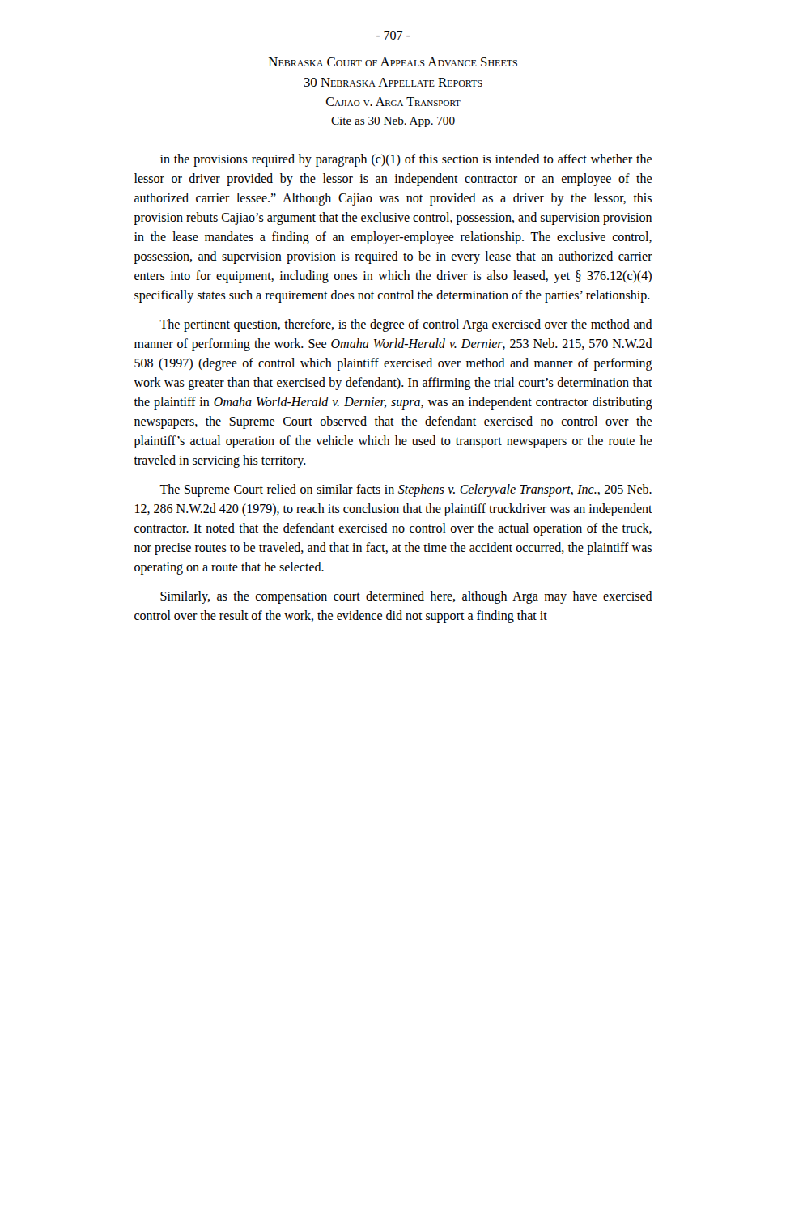- 707 -
Nebraska Court of Appeals Advance Sheets 30 Nebraska Appellate Reports Cajiao v. Arga Transport Cite as 30 Neb. App. 700
in the provisions required by paragraph (c)(1) of this section is intended to affect whether the lessor or driver provided by the lessor is an independent contractor or an employee of the authorized carrier lessee.” Although Cajiao was not provided as a driver by the lessor, this provision rebuts Cajiao’s argument that the exclusive control, possession, and supervision provision in the lease mandates a finding of an employer-employee relationship. The exclusive control, possession, and supervision provision is required to be in every lease that an authorized carrier enters into for equipment, including ones in which the driver is also leased, yet § 376.12(c)(4) specifically states such a requirement does not control the determination of the parties’ relationship.
The pertinent question, therefore, is the degree of control Arga exercised over the method and manner of performing the work. See Omaha World-Herald v. Dernier, 253 Neb. 215, 570 N.W.2d 508 (1997) (degree of control which plaintiff exercised over method and manner of performing work was greater than that exercised by defendant). In affirming the trial court’s determination that the plaintiff in Omaha World-Herald v. Dernier, supra, was an independent contractor distributing newspapers, the Supreme Court observed that the defendant exercised no control over the plaintiff’s actual operation of the vehicle which he used to transport newspapers or the route he traveled in servicing his territory.
The Supreme Court relied on similar facts in Stephens v. Celeryvale Transport, Inc., 205 Neb. 12, 286 N.W.2d 420 (1979), to reach its conclusion that the plaintiff truckdriver was an independent contractor. It noted that the defendant exercised no control over the actual operation of the truck, nor precise routes to be traveled, and that in fact, at the time the accident occurred, the plaintiff was operating on a route that he selected.
Similarly, as the compensation court determined here, although Arga may have exercised control over the result of the work, the evidence did not support a finding that it